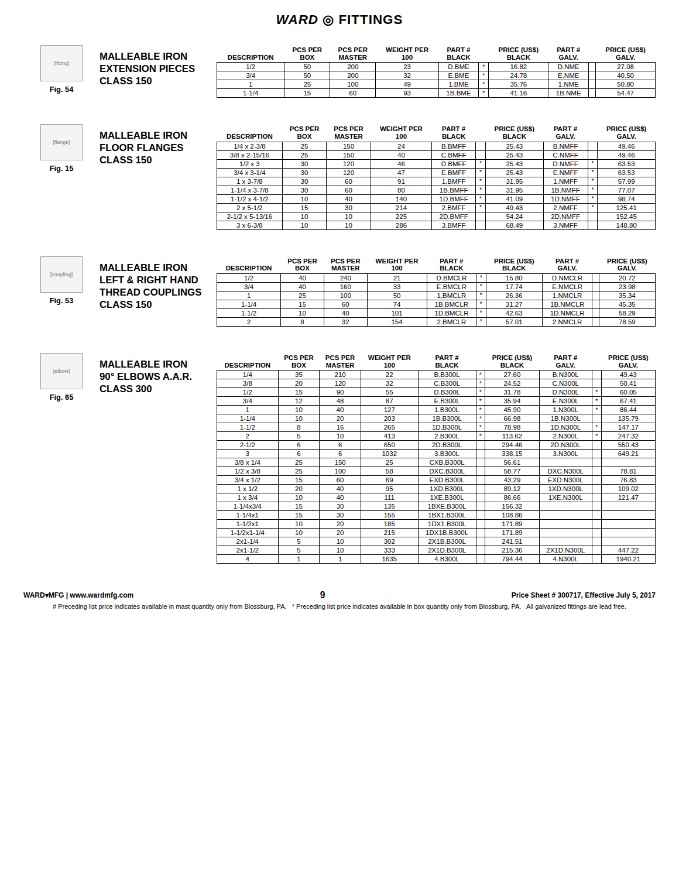WARD ◎ FITTINGS
[fitting]
Fig. 54
MALLEABLE IRON
EXTENSION PIECES
CLASS 150
| DESCRIPTION | PCS PER BOX | PCS PER MASTER | WEIGHT PER 100 | PART # BLACK | | PRICE (US$) BLACK | PART # GALV. | | PRICE (US$) GALV. |
| --- | --- | --- | --- | --- | --- | --- | --- | --- | --- |
| 1/2 | 50 | 200 | 23 | D.BME | * | 16.82 | D.NME | | 27.08 |
| 3/4 | 50 | 200 | 32 | E.BME | * | 24.78 | E.NME | | 40.50 |
| 1 | 25 | 100 | 49 | 1.BME | * | 35.76 | 1.NME | | 50.80 |
| 1-1/4 | 15 | 60 | 93 | 1B.BME | * | 41.16 | 1B.NME | | 54.47 |
[flange]
Fig. 15
MALLEABLE IRON
FLOOR FLANGES
CLASS 150
| DESCRIPTION | PCS PER BOX | PCS PER MASTER | WEIGHT PER 100 | PART # BLACK | | PRICE (US$) BLACK | PART # GALV. | | PRICE (US$) GALV. |
| --- | --- | --- | --- | --- | --- | --- | --- | --- | --- |
| 1/4 x 2-3/8 | 25 | 150 | 24 | B.BMFF | | 25.43 | B.NMFF | | 49.46 |
| 3/8 x 2-15/16 | 25 | 150 | 40 | C.BMFF | | 25.43 | C.NMFF | | 49.46 |
| 1/2 x 3 | 30 | 120 | 46 | D.BMFF | * | 25.43 | D.NMFF | * | 63.53 |
| 3/4 x 3-1/4 | 30 | 120 | 47 | E.BMFF | * | 25.43 | E.NMFF | * | 63.53 |
| 1 x 3-7/8 | 30 | 60 | 91 | 1.BMFF | * | 31.95 | 1.NMFF | * | 57.99 |
| 1-1/4 x 3-7/8 | 30 | 60 | 80 | 1B.BMFF | * | 31.95 | 1B.NMFF | * | 77.07 |
| 1-1/2 x 4-1/2 | 10 | 40 | 140 | 1D.BMFF | * | 41.09 | 1D.NMFF | * | 98.74 |
| 2 x 5-1/2 | 15 | 30 | 214 | 2.BMFF | * | 49.43 | 2.NMFF | * | 125.41 |
| 2-1/2 x 5-13/16 | 10 | 10 | 225 | 2D.BMFF | | 54.24 | 2D.NMFF | | 152.45 |
| 3 x 6-3/8 | 10 | 10 | 286 | 3.BMFF | | 68.49 | 3.NMFF | | 148.80 |
[coupling]
Fig. 53
MALLEABLE IRON
LEFT & RIGHT HAND
THREAD COUPLINGS
CLASS 150
| DESCRIPTION | PCS PER BOX | PCS PER MASTER | WEIGHT PER 100 | PART # BLACK | | PRICE (US$) BLACK | PART # GALV. | | PRICE (US$) GALV. |
| --- | --- | --- | --- | --- | --- | --- | --- | --- | --- |
| 1/2 | 40 | 240 | 21 | D.BMCLR | * | 15.80 | D.NMCLR | | 20.72 |
| 3/4 | 40 | 160 | 33 | E.BMCLR | * | 17.74 | E.NMCLR | | 23.98 |
| 1 | 25 | 100 | 50 | 1.BMCLR | * | 26.36 | 1.NMCLR | | 35.34 |
| 1-1/4 | 15 | 60 | 74 | 1B.BMCLR | * | 31.27 | 1B.NMCLR | | 45.35 |
| 1-1/2 | 10 | 40 | 101 | 1D.BMCLR | * | 42.63 | 1D.NMCLR | | 58.29 |
| 2 | 8 | 32 | 154 | 2.BMCLR | * | 57.01 | 2.NMCLR | | 78.59 |
[elbow]
Fig. 65
MALLEABLE IRON
90° ELBOWS A.A.R.
CLASS 300
| DESCRIPTION | PCS PER BOX | PCS PER MASTER | WEIGHT PER 100 | PART # BLACK | | PRICE (US$) BLACK | PART # GALV. | | PRICE (US$) GALV. |
| --- | --- | --- | --- | --- | --- | --- | --- | --- | --- |
| 1/4 | 35 | 210 | 22 | B.B300L | * | 27.60 | B.N300L | | 49.43 |
| 3/8 | 20 | 120 | 32 | C.B300L | * | 24.52 | C.N300L | | 50.41 |
| 1/2 | 15 | 90 | 55 | D.B300L | * | 31.78 | D.N300L | * | 60.05 |
| 3/4 | 12 | 48 | 87 | E.B300L | * | 35.94 | E.N300L | * | 67.41 |
| 1 | 10 | 40 | 127 | 1.B300L | * | 45.90 | 1.N300L | * | 86.44 |
| 1-1/4 | 10 | 20 | 203 | 1B.B300L | * | 66.98 | 1B.N300L | | 135.79 |
| 1-1/2 | 8 | 16 | 265 | 1D.B300L | * | 78.98 | 1D.N300L | * | 147.17 |
| 2 | 5 | 10 | 413 | 2.B300L | * | 113.62 | 2.N300L | * | 247.32 |
| 2-1/2 | 6 | 6 | 650 | 2D.B300L | | 294.46 | 2D.N300L | | 550.43 |
| 3 | 6 | 6 | 1032 | 3.B300L | | 338.15 | 3.N300L | | 649.21 |
| 3/8 x 1/4 | 25 | 150 | 25 | CXB.B300L | | 56.61 | | | |
| 1/2 x 3/8 | 25 | 100 | 58 | DXC.B300L | | 58.77 | DXC.N300L | | 78.81 |
| 3/4 x 1/2 | 15 | 60 | 69 | EXD.B300L | | 43.29 | EXD.N300L | | 76.83 |
| 1 x 1/2 | 20 | 40 | 95 | 1XD.B300L | | 89.12 | 1XD.N300L | | 109.02 |
| 1 x 3/4 | 10 | 40 | 111 | 1XE.B300L | | 86.66 | 1XE.N300L | | 121.47 |
| 1-1/4x3/4 | 15 | 30 | 135 | 1BXE.B300L | | 156.32 | | | |
| 1-1/4x1 | 15 | 30 | 155 | 1BX1.B300L | | 108.86 | | | |
| 1-1/2x1 | 10 | 20 | 185 | 1DX1.B300L | | 171.89 | | | |
| 1-1/2x1-1/4 | 10 | 20 | 215 | 1DX1B.B300L | | 171.89 | | | |
| 2x1-1/4 | 5 | 10 | 302 | 2X1B.B300L | | 241.51 | | | |
| 2x1-1/2 | 5 | 10 | 333 | 2X1D.B300L | | 215.36 | 2X1D.N300L | | 447.22 |
| 4 | 1 | 1 | 1635 | 4.B300L | | 794.44 | 4.N300L | | 1940.21 |
WARD▾MFG | www.wardmfg.com 9 Price Sheet # 300717, Effective July 5, 2017
# Preceding list price indicates available in mast quantity only from Blossburg, PA. * Preceding list price indicates available in box quantity only from Blossburg, PA. All galvanized fittings are lead free.